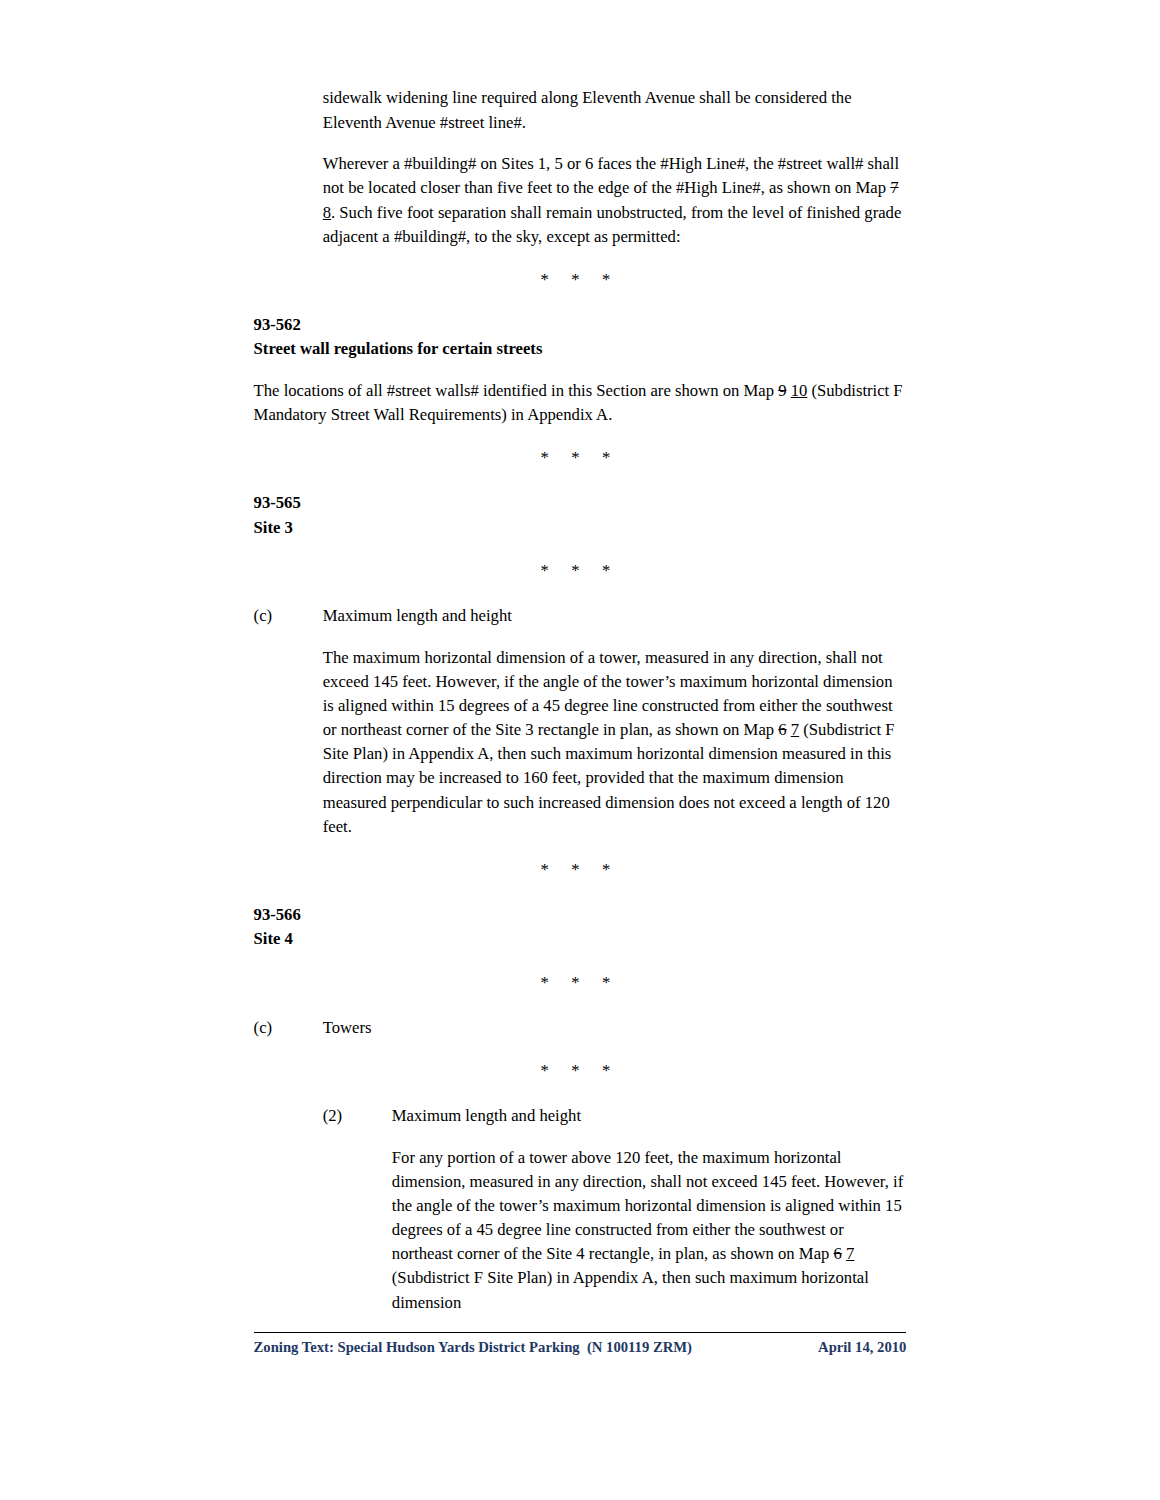sidewalk widening line required along Eleventh Avenue shall be considered the Eleventh Avenue #street line#.
Wherever a #building# on Sites 1, 5 or 6 faces the #High Line#, the #street wall# shall not be located closer than five feet to the edge of the #High Line#, as shown on Map 7 8. Such five foot separation shall remain unobstructed, from the level of finished grade adjacent a #building#, to the sky, except as permitted:
* * *
93-562
Street wall regulations for certain streets
The locations of all #street walls# identified in this Section are shown on Map 9 10 (Subdistrict F Mandatory Street Wall Requirements) in Appendix A.
* * *
93-565
Site 3
* * *
(c)
Maximum length and height
The maximum horizontal dimension of a tower, measured in any direction, shall not exceed 145 feet. However, if the angle of the tower’s maximum horizontal dimension is aligned within 15 degrees of a 45 degree line constructed from either the southwest or northeast corner of the Site 3 rectangle in plan, as shown on Map 6 7 (Subdistrict F Site Plan) in Appendix A, then such maximum horizontal dimension measured in this direction may be increased to 160 feet, provided that the maximum dimension measured perpendicular to such increased dimension does not exceed a length of 120 feet.
* * *
93-566
Site 4
* * *
(c)
Towers
* * *
(2)
Maximum length and height
For any portion of a tower above 120 feet, the maximum horizontal dimension, measured in any direction, shall not exceed 145 feet. However, if the angle of the tower’s maximum horizontal dimension is aligned within 15 degrees of a 45 degree line constructed from either the southwest or northeast corner of the Site 4 rectangle, in plan, as shown on Map 6 7 (Subdistrict F Site Plan) in Appendix A, then such maximum horizontal dimension
Zoning Text: Special Hudson Yards District Parking (N 100119 ZRM)
April 14, 2010